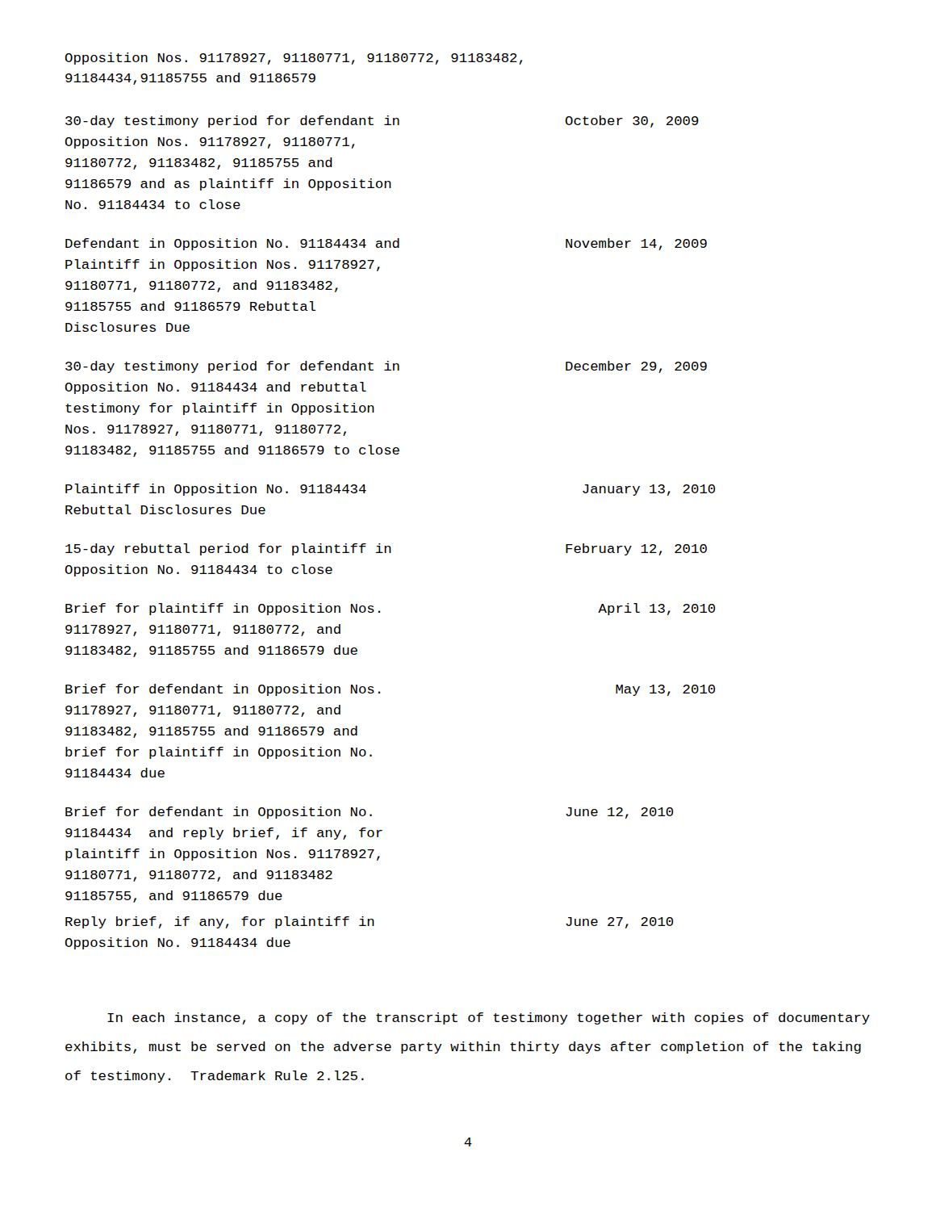Opposition Nos. 91178927, 91180771, 91180772, 91183482,
91184434,91185755 and 91186579
| 30-day testimony period for defendant in Opposition Nos. 91178927, 91180771, 91180772, 91183482, 91185755 and 91186579 and as plaintiff in Opposition No. 91184434 to close | October 30, 2009 |
| Defendant in Opposition No. 91184434 and Plaintiff in Opposition Nos. 91178927, 91180771, 91180772, and 91183482, 91185755 and 91186579 Rebuttal Disclosures Due | November 14, 2009 |
| 30-day testimony period for defendant in Opposition No. 91184434 and rebuttal testimony for plaintiff in Opposition Nos. 91178927, 91180771, 91180772, 91183482, 91185755 and 91186579 to close | December 29, 2009 |
| Plaintiff in Opposition No. 91184434 Rebuttal Disclosures Due | January 13, 2010 |
| 15-day rebuttal period for plaintiff in Opposition No. 91184434 to close | February 12, 2010 |
| Brief for plaintiff in Opposition Nos. 91178927, 91180771, 91180772, and 91183482, 91185755 and 91186579 due | April 13, 2010 |
| Brief for defendant in Opposition Nos. 91178927, 91180771, 91180772, and 91183482, 91185755 and 91186579 and brief for plaintiff in Opposition No. 91184434 due | May 13, 2010 |
| Brief for defendant in Opposition No. 91184434 and reply brief, if any, for plaintiff in Opposition Nos. 91178927, 91180771, 91180772, and 91183482 91185755, and 91186579 due | June 12, 2010 |
| Reply brief, if any, for plaintiff in Opposition No. 91184434 due | June 27, 2010 |
In each instance, a copy of the transcript of testimony together with copies of documentary exhibits, must be served on the adverse party within thirty days after completion of the taking of testimony. Trademark Rule 2.l25.
4